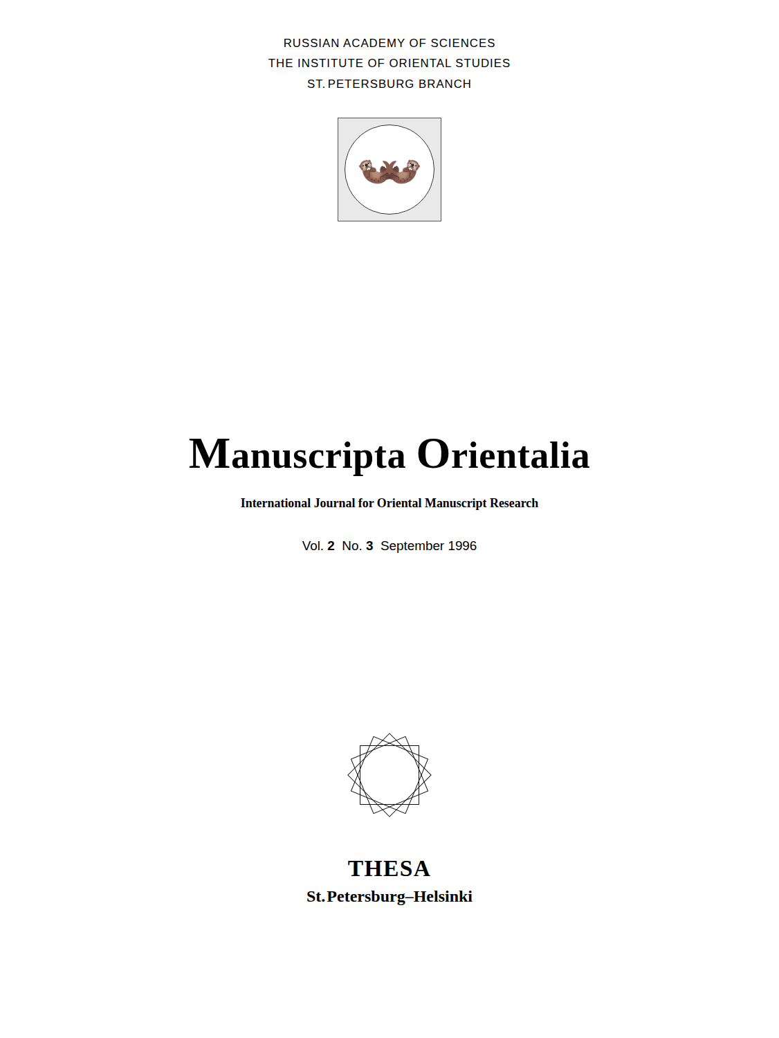Russian Academy of Sciences
The Institute of Oriental Studies
St. Petersburg Branch
🦦🦦
Manuscripta Orientalia
International Journal for Oriental Manuscript Research
Vol. 2 No. 3 September 1996
THESA
St. Petersburg–Helsinki